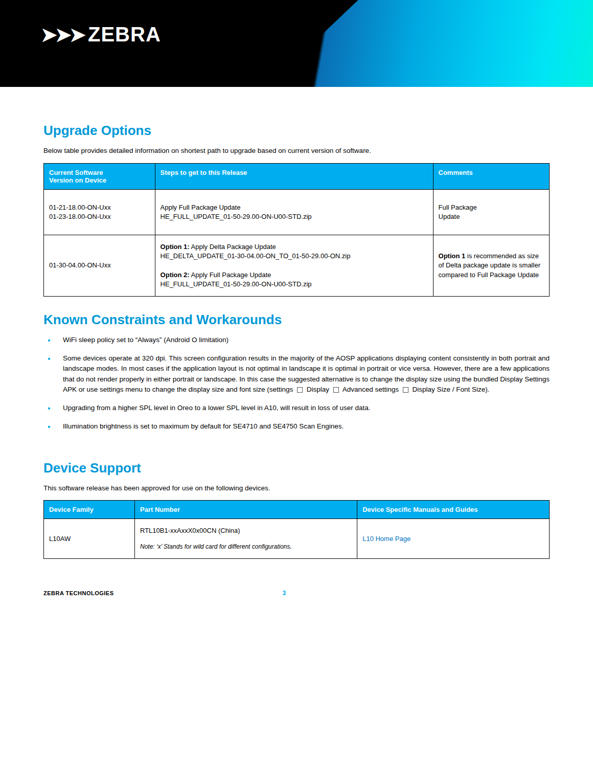➤➤➤ZEBRA
Upgrade Options
Below table provides detailed information on shortest path to upgrade based on current version of software.
| Current Software Version on Device | Steps to get to this Release | Comments |
| --- | --- | --- |
| 01-21-18.00-ON-Uxx 01-23-18.00-ON-Uxx | Apply Full Package Update HE_FULL_UPDATE_01-50-29.00-ON-U00-STD.zip | Full Package Update |
| 01-30-04.00-ON-Uxx | Option 1: Apply Delta Package Update HE_DELTA_UPDATE_01-30-04.00-ON_TO_01-50-29.00-ON.zip Option 2: Apply Full Package Update HE_FULL_UPDATE_01-50-29.00-ON-U00-STD.zip | Option 1 is recommended as size of Delta package update is smaller compared to Full Package Update |
Known Constraints and Workarounds
WiFi sleep policy set to “Always” (Android O limitation)
Some devices operate at 320 dpi. This screen configuration results in the majority of the AOSP applications displaying content consistently in both portrait and landscape modes. In most cases if the application layout is not optimal in landscape it is optimal in portrait or vice versa. However, there are a few applications that do not render properly in either portrait or landscape. In this case the suggested alternative is to change the display size using the bundled Display Settings APK or use settings menu to change the display size and font size (settings Display Advanced settings Display Size / Font Size).
Upgrading from a higher SPL level in Oreo to a lower SPL level in A10, will result in loss of user data.
Illumination brightness is set to maximum by default for SE4710 and SE4750 Scan Engines.
Device Support
This software release has been approved for use on the following devices.
| Device Family | Part Number | Device Specific Manuals and Guides |
| --- | --- | --- |
| L10AW | RTL10B1-xxAxxX0x00CN (China) Note: ‘x’ Stands for wild card for different configurations. | L10 Home Page |
ZEBRA TECHNOLOGIES 3